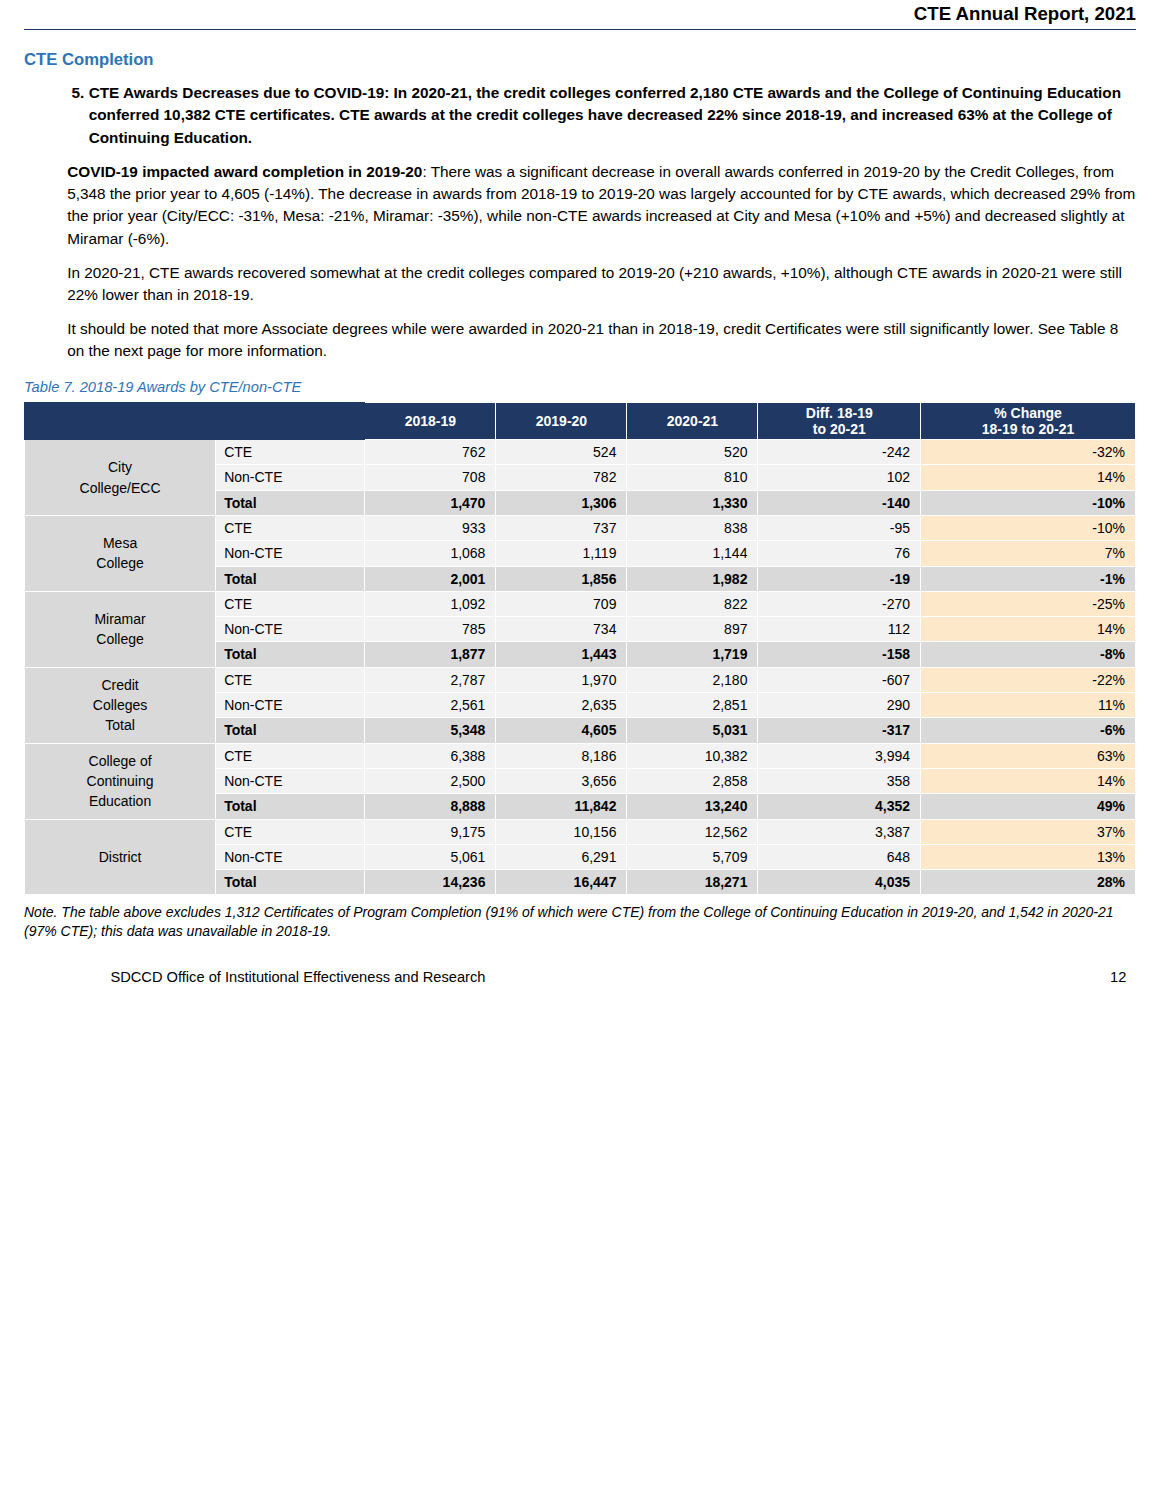CTE Annual Report, 2021
CTE Completion
CTE Awards Decreases due to COVID-19: In 2020-21, the credit colleges conferred 2,180 CTE awards and the College of Continuing Education conferred 10,382 CTE certificates. CTE awards at the credit colleges have decreased 22% since 2018-19, and increased 63% at the College of Continuing Education.
COVID-19 impacted award completion in 2019-20: There was a significant decrease in overall awards conferred in 2019-20 by the Credit Colleges, from 5,348 the prior year to 4,605 (-14%). The decrease in awards from 2018-19 to 2019-20 was largely accounted for by CTE awards, which decreased 29% from the prior year (City/ECC: -31%, Mesa: -21%, Miramar: -35%), while non-CTE awards increased at City and Mesa (+10% and +5%) and decreased slightly at Miramar (-6%).
In 2020-21, CTE awards recovered somewhat at the credit colleges compared to 2019-20 (+210 awards, +10%), although CTE awards in 2020-21 were still 22% lower than in 2018-19.
It should be noted that more Associate degrees while were awarded in 2020-21 than in 2018-19, credit Certificates were still significantly lower. See Table 8 on the next page for more information.
Table 7. 2018-19 Awards by CTE/non-CTE
| | 2018-19 | 2019-20 | 2020-21 | Diff. 18-19 to 20-21 | % Change 18-19 to 20-21 |
| --- | --- | --- | --- | --- | --- |
| City College/ECC | CTE | 762 | 524 | 520 | -242 | -32% |
| Non-CTE | 708 | 782 | 810 | 102 | 14% |
| Total | 1,470 | 1,306 | 1,330 | -140 | -10% |
| Mesa College | CTE | 933 | 737 | 838 | -95 | -10% |
| Non-CTE | 1,068 | 1,119 | 1,144 | 76 | 7% |
| Total | 2,001 | 1,856 | 1,982 | -19 | -1% |
| Miramar College | CTE | 1,092 | 709 | 822 | -270 | -25% |
| Non-CTE | 785 | 734 | 897 | 112 | 14% |
| Total | 1,877 | 1,443 | 1,719 | -158 | -8% |
| Credit Colleges Total | CTE | 2,787 | 1,970 | 2,180 | -607 | -22% |
| Non-CTE | 2,561 | 2,635 | 2,851 | 290 | 11% |
| Total | 5,348 | 4,605 | 5,031 | -317 | -6% |
| College of Continuing Education | CTE | 6,388 | 8,186 | 10,382 | 3,994 | 63% |
| Non-CTE | 2,500 | 3,656 | 2,858 | 358 | 14% |
| Total | 8,888 | 11,842 | 13,240 | 4,352 | 49% |
| District | CTE | 9,175 | 10,156 | 12,562 | 3,387 | 37% |
| Non-CTE | 5,061 | 6,291 | 5,709 | 648 | 13% |
| Total | 14,236 | 16,447 | 18,271 | 4,035 | 28% |
Note. The table above excludes 1,312 Certificates of Program Completion (91% of which were CTE) from the College of Continuing Education in 2019-20, and 1,542 in 2020-21 (97% CTE); this data was unavailable in 2018-19.
SDCCD Office of Institutional Effectiveness and Research
12